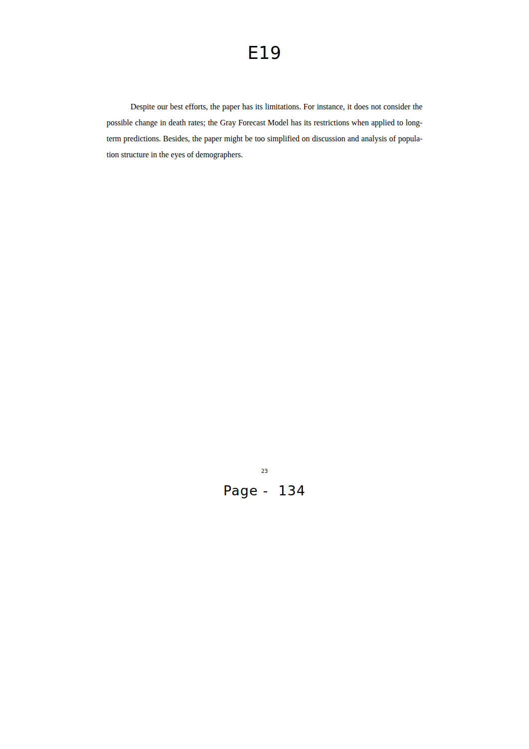E19
Despite our best efforts, the paper has its limitations. For instance, it does not consider the possible change in death rates; the Gray Forecast Model has its restrictions when applied to long-term predictions. Besides, the paper might be too simplified on discussion and analysis of population structure in the eyes of demographers.
23
Page - 134